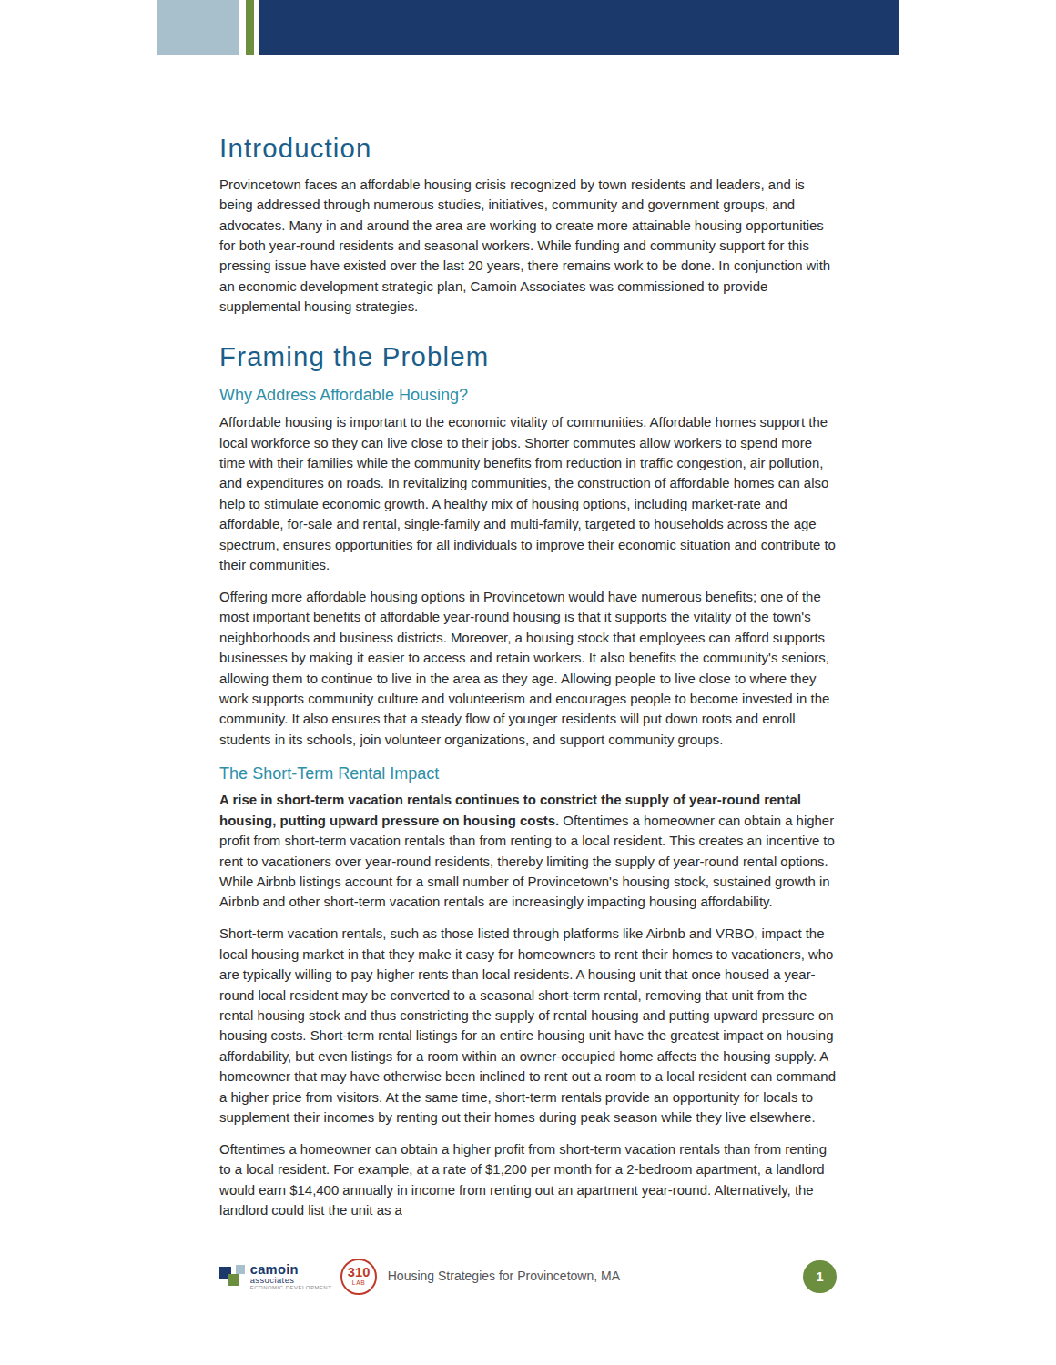Introduction
Provincetown faces an affordable housing crisis recognized by town residents and leaders, and is being addressed through numerous studies, initiatives, community and government groups, and advocates. Many in and around the area are working to create more attainable housing opportunities for both year-round residents and seasonal workers. While funding and community support for this pressing issue have existed over the last 20 years, there remains work to be done. In conjunction with an economic development strategic plan, Camoin Associates was commissioned to provide supplemental housing strategies.
Framing the Problem
Why Address Affordable Housing?
Affordable housing is important to the economic vitality of communities. Affordable homes support the local workforce so they can live close to their jobs. Shorter commutes allow workers to spend more time with their families while the community benefits from reduction in traffic congestion, air pollution, and expenditures on roads. In revitalizing communities, the construction of affordable homes can also help to stimulate economic growth. A healthy mix of housing options, including market-rate and affordable, for-sale and rental, single-family and multi-family, targeted to households across the age spectrum, ensures opportunities for all individuals to improve their economic situation and contribute to their communities.
Offering more affordable housing options in Provincetown would have numerous benefits; one of the most important benefits of affordable year-round housing is that it supports the vitality of the town's neighborhoods and business districts. Moreover, a housing stock that employees can afford supports businesses by making it easier to access and retain workers. It also benefits the community's seniors, allowing them to continue to live in the area as they age. Allowing people to live close to where they work supports community culture and volunteerism and encourages people to become invested in the community. It also ensures that a steady flow of younger residents will put down roots and enroll students in its schools, join volunteer organizations, and support community groups.
The Short-Term Rental Impact
A rise in short-term vacation rentals continues to constrict the supply of year-round rental housing, putting upward pressure on housing costs. Oftentimes a homeowner can obtain a higher profit from short-term vacation rentals than from renting to a local resident. This creates an incentive to rent to vacationers over year-round residents, thereby limiting the supply of year-round rental options. While Airbnb listings account for a small number of Provincetown's housing stock, sustained growth in Airbnb and other short-term vacation rentals are increasingly impacting housing affordability.
Short-term vacation rentals, such as those listed through platforms like Airbnb and VRBO, impact the local housing market in that they make it easy for homeowners to rent their homes to vacationers, who are typically willing to pay higher rents than local residents. A housing unit that once housed a year-round local resident may be converted to a seasonal short-term rental, removing that unit from the rental housing stock and thus constricting the supply of rental housing and putting upward pressure on housing costs. Short-term rental listings for an entire housing unit have the greatest impact on housing affordability, but even listings for a room within an owner-occupied home affects the housing supply. A homeowner that may have otherwise been inclined to rent out a room to a local resident can command a higher price from visitors. At the same time, short-term rentals provide an opportunity for locals to supplement their incomes by renting out their homes during peak season while they live elsewhere.
Oftentimes a homeowner can obtain a higher profit from short-term vacation rentals than from renting to a local resident. For example, at a rate of $1,200 per month for a 2-bedroom apartment, a landlord would earn $14,400 annually in income from renting out an apartment year-round. Alternatively, the landlord could list the unit as a
camoin
associates
ECONOMIC DEVELOPMENT
310
LAB
Housing Strategies for Provincetown, MA
1